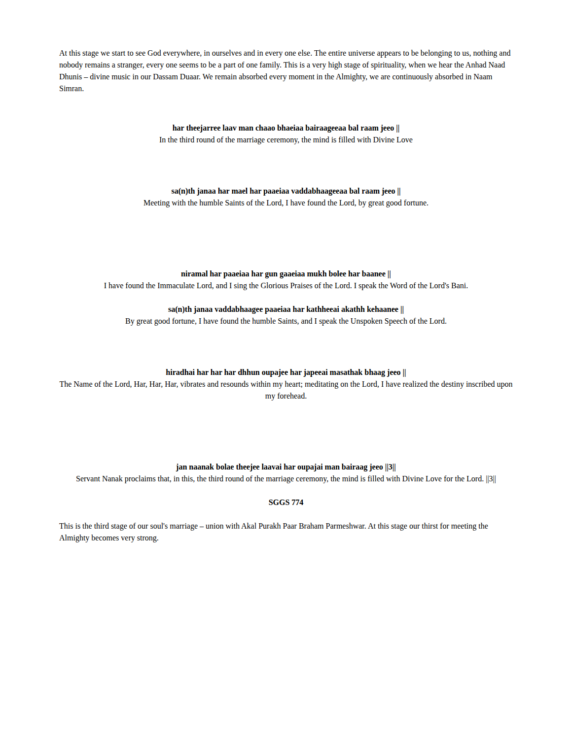At this stage we start to see God everywhere, in ourselves and in every one else. The entire universe appears to be belonging to us, nothing and nobody remains a stranger, every one seems to be a part of one family. This is a very high stage of spirituality, when we hear the Anhad Naad Dhunis – divine music in our Dassam Duaar. We remain absorbed every moment in the Almighty, we are continuously absorbed in Naam Simran.
har theejarree laav man chaao bhaeiaa bairaageeaa bal raam jeeo ||
In the third round of the marriage ceremony, the mind is filled with Divine Love
sa(n)th janaa har mael har paaeiaa vaddabhaageeaa bal raam jeeo ||
Meeting with the humble Saints of the Lord, I have found the Lord, by great good fortune.
niramal har paaeiaa har gun gaaeiaa mukh bolee har baanee ||
I have found the Immaculate Lord, and I sing the Glorious Praises of the Lord. I speak the Word of the Lord's Bani.
sa(n)th janaa vaddabhaagee paaeiaa har kathheeai akathh kehaanee ||
By great good fortune, I have found the humble Saints, and I speak the Unspoken Speech of the Lord.
hiradhai har har har dhhun oupajee har japeeai masathak bhaag jeeo ||
The Name of the Lord, Har, Har, Har, vibrates and resounds within my heart; meditating on the Lord, I have realized the destiny inscribed upon my forehead.
jan naanak bolae theejee laavai har oupajai man bairaag jeeo ||3||
Servant Nanak proclaims that, in this, the third round of the marriage ceremony, the mind is filled with Divine Love for the Lord. ||3||
SGGS 774
This is the third stage of our soul's marriage – union with Akal Purakh Paar Braham Parmeshwar. At this stage our thirst for meeting the Almighty becomes very strong.